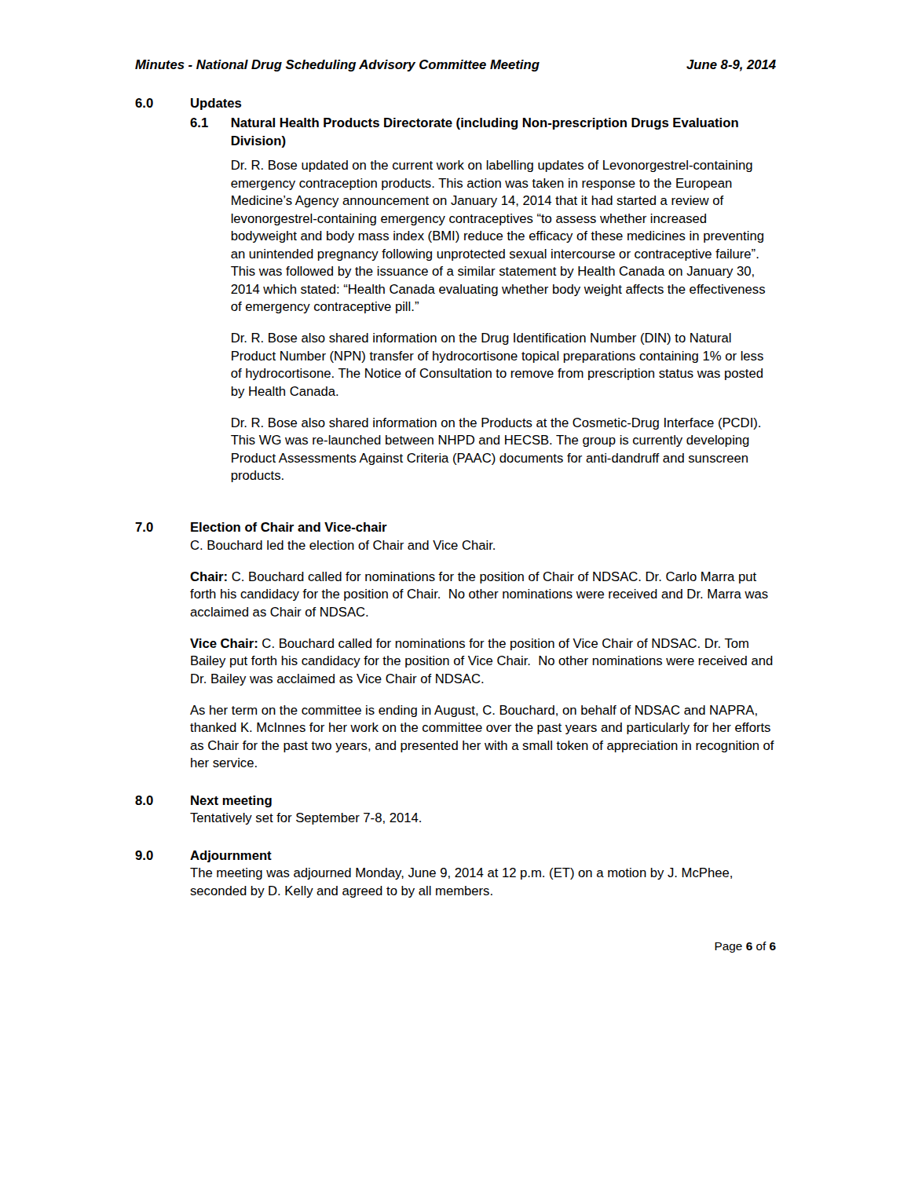Minutes - National Drug Scheduling Advisory Committee Meeting
June 8-9, 2014
6.0
Updates
6.1
Natural Health Products Directorate (including Non-prescription Drugs Evaluation Division)
Dr. R. Bose updated on the current work on labelling updates of Levonorgestrel-containing emergency contraception products. This action was taken in response to the European Medicine’s Agency announcement on January 14, 2014 that it had started a review of levonorgestrel-containing emergency contraceptives “to assess whether increased bodyweight and body mass index (BMI) reduce the efficacy of these medicines in preventing an unintended pregnancy following unprotected sexual intercourse or contraceptive failure”. This was followed by the issuance of a similar statement by Health Canada on January 30, 2014 which stated: “Health Canada evaluating whether body weight affects the effectiveness of emergency contraceptive pill.”
Dr. R. Bose also shared information on the Drug Identification Number (DIN) to Natural Product Number (NPN) transfer of hydrocortisone topical preparations containing 1% or less of hydrocortisone. The Notice of Consultation to remove from prescription status was posted by Health Canada.
Dr. R. Bose also shared information on the Products at the Cosmetic-Drug Interface (PCDI). This WG was re-launched between NHPD and HECSB. The group is currently developing Product Assessments Against Criteria (PAAC) documents for anti-dandruff and sunscreen products.
7.0
Election of Chair and Vice-chair
C. Bouchard led the election of Chair and Vice Chair.
Chair: C. Bouchard called for nominations for the position of Chair of NDSAC. Dr. Carlo Marra put forth his candidacy for the position of Chair. No other nominations were received and Dr. Marra was acclaimed as Chair of NDSAC.
Vice Chair: C. Bouchard called for nominations for the position of Vice Chair of NDSAC. Dr. Tom Bailey put forth his candidacy for the position of Vice Chair. No other nominations were received and Dr. Bailey was acclaimed as Vice Chair of NDSAC.
As her term on the committee is ending in August, C. Bouchard, on behalf of NDSAC and NAPRA, thanked K. McInnes for her work on the committee over the past years and particularly for her efforts as Chair for the past two years, and presented her with a small token of appreciation in recognition of her service.
8.0
Next meeting
Tentatively set for September 7-8, 2014.
9.0
Adjournment
The meeting was adjourned Monday, June 9, 2014 at 12 p.m. (ET) on a motion by J. McPhee, seconded by D. Kelly and agreed to by all members.
Page 6 of 6